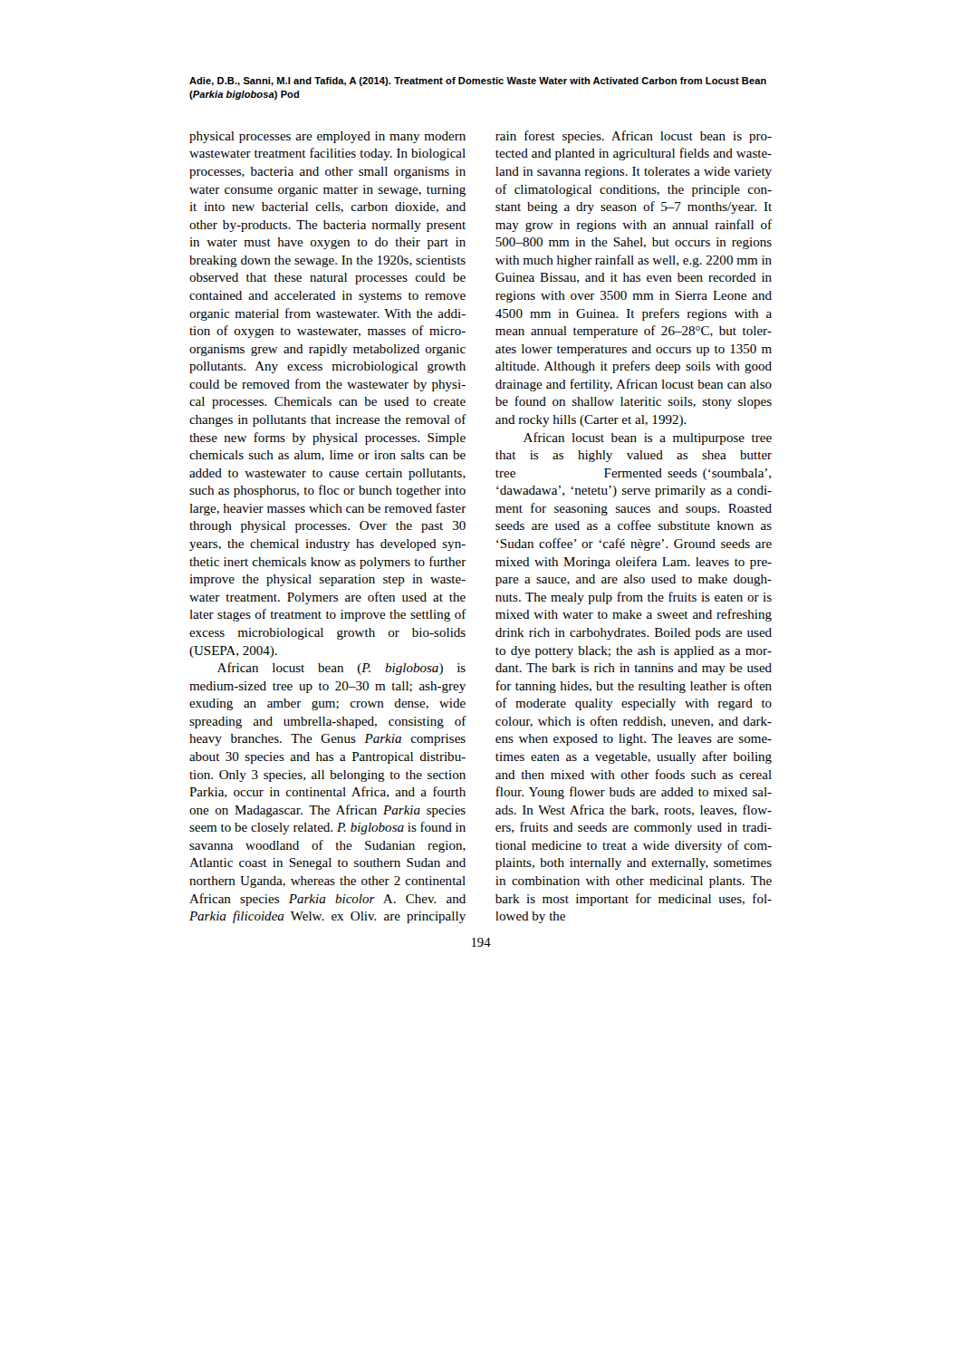Adie, D.B., Sanni, M.I and Tafida, A (2014). Treatment of Domestic Waste Water with Activated Carbon from Locust Bean (Parkia biglobosa) Pod
physical processes are employed in many modern wastewater treatment facilities today. In biological processes, bacteria and other small organisms in water consume organic matter in sewage, turning it into new bacterial cells, carbon dioxide, and other by-products. The bacteria normally present in water must have oxygen to do their part in breaking down the sewage. In the 1920s, scientists observed that these natural processes could be contained and accelerated in systems to remove organic material from wastewater. With the addition of oxygen to wastewater, masses of microorganisms grew and rapidly metabolized organic pollutants. Any excess microbiological growth could be removed from the wastewater by physical processes. Chemicals can be used to create changes in pollutants that increase the removal of these new forms by physical processes. Simple chemicals such as alum, lime or iron salts can be added to wastewater to cause certain pollutants, such as phosphorus, to floc or bunch together into large, heavier masses which can be removed faster through physical processes. Over the past 30 years, the chemical industry has developed synthetic inert chemicals know as polymers to further improve the physical separation step in wastewater treatment. Polymers are often used at the later stages of treatment to improve the settling of excess microbiological growth or bio-solids (USEPA, 2004).
African locust bean (P. biglobosa) is medium-sized tree up to 20–30 m tall; ash-grey exuding an amber gum; crown dense, wide spreading and umbrella-shaped, consisting of heavy branches. The Genus Parkia comprises about 30 species and has a Pantropical distribution. Only 3 species, all belonging to the section Parkia, occur in continental Africa, and a fourth one on Madagascar. The African Parkia species seem to be closely related. P. biglobosa is found in savanna woodland of the Sudanian region, Atlantic coast in Senegal to southern Sudan and northern Uganda, whereas the other 2 continental African species Parkia bicolor A. Chev. and Parkia filicoidea Welw. ex Oliv. are principally rain forest species. African locust bean is protected and planted in agricultural fields and wasteland in savanna regions. It tolerates a wide variety of climatological conditions, the principle constant being a dry season of 5–7 months/year. It may grow in regions with an annual rainfall of 500–800 mm in the Sahel, but occurs in regions with much higher rainfall as well, e.g. 2200 mm in Guinea Bissau, and it has even been recorded in regions with over 3500 mm in Sierra Leone and 4500 mm in Guinea. It prefers regions with a mean annual temperature of 26–28°C, but tolerates lower temperatures and occurs up to 1350 m altitude. Although it prefers deep soils with good drainage and fertility, African locust bean can also be found on shallow lateritic soils, stony slopes and rocky hills (Carter et al, 1992).
African locust bean is a multipurpose tree that is as highly valued as shea butter tree Fermented seeds (‘soumbala’, ‘dawadawa’, ‘netetu’) serve primarily as a condiment for seasoning sauces and soups. Roasted seeds are used as a coffee substitute known as ‘Sudan coffee’ or ‘café nègre’. Ground seeds are mixed with Moringa oleifera Lam. leaves to prepare a sauce, and are also used to make doughnuts. The mealy pulp from the fruits is eaten or is mixed with water to make a sweet and refreshing drink rich in carbohydrates. Boiled pods are used to dye pottery black; the ash is applied as a mordant. The bark is rich in tannins and may be used for tanning hides, but the resulting leather is often of moderate quality especially with regard to colour, which is often reddish, uneven, and darkens when exposed to light. The leaves are sometimes eaten as a vegetable, usually after boiling and then mixed with other foods such as cereal flour. Young flower buds are added to mixed salads. In West Africa the bark, roots, leaves, flowers, fruits and seeds are commonly used in traditional medicine to treat a wide diversity of complaints, both internally and externally, sometimes in combination with other medicinal plants. The bark is most important for medicinal uses, followed by the
194